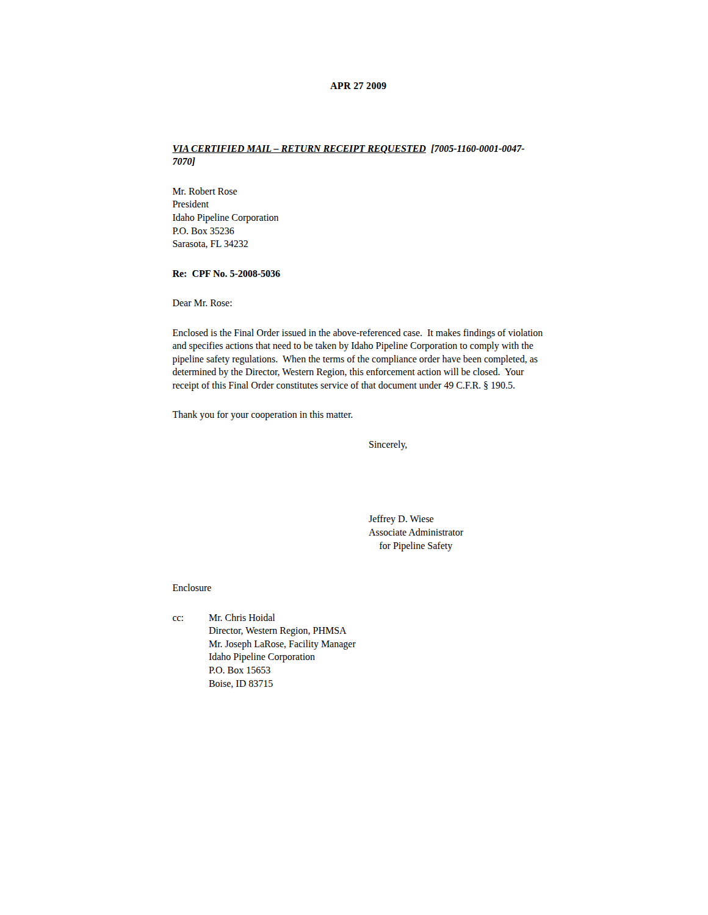APR 27 2009
VIA CERTIFIED MAIL – RETURN RECEIPT REQUESTED [7005-1160-0001-0047-7070]
Mr. Robert Rose
President
Idaho Pipeline Corporation
P.O. Box 35236
Sarasota, FL 34232
Re: CPF No. 5-2008-5036
Dear Mr. Rose:
Enclosed is the Final Order issued in the above-referenced case. It makes findings of violation and specifies actions that need to be taken by Idaho Pipeline Corporation to comply with the pipeline safety regulations. When the terms of the compliance order have been completed, as determined by the Director, Western Region, this enforcement action will be closed. Your receipt of this Final Order constitutes service of that document under 49 C.F.R. § 190.5.
Thank you for your cooperation in this matter.
Sincerely,
Jeffrey D. Wiese
Associate Administrator
for Pipeline Safety
Enclosure
| cc: | Mr. Chris Hoidal Director, Western Region, PHMSA |
| | Mr. Joseph LaRose, Facility Manager Idaho Pipeline Corporation P.O. Box 15653 Boise, ID 83715 |